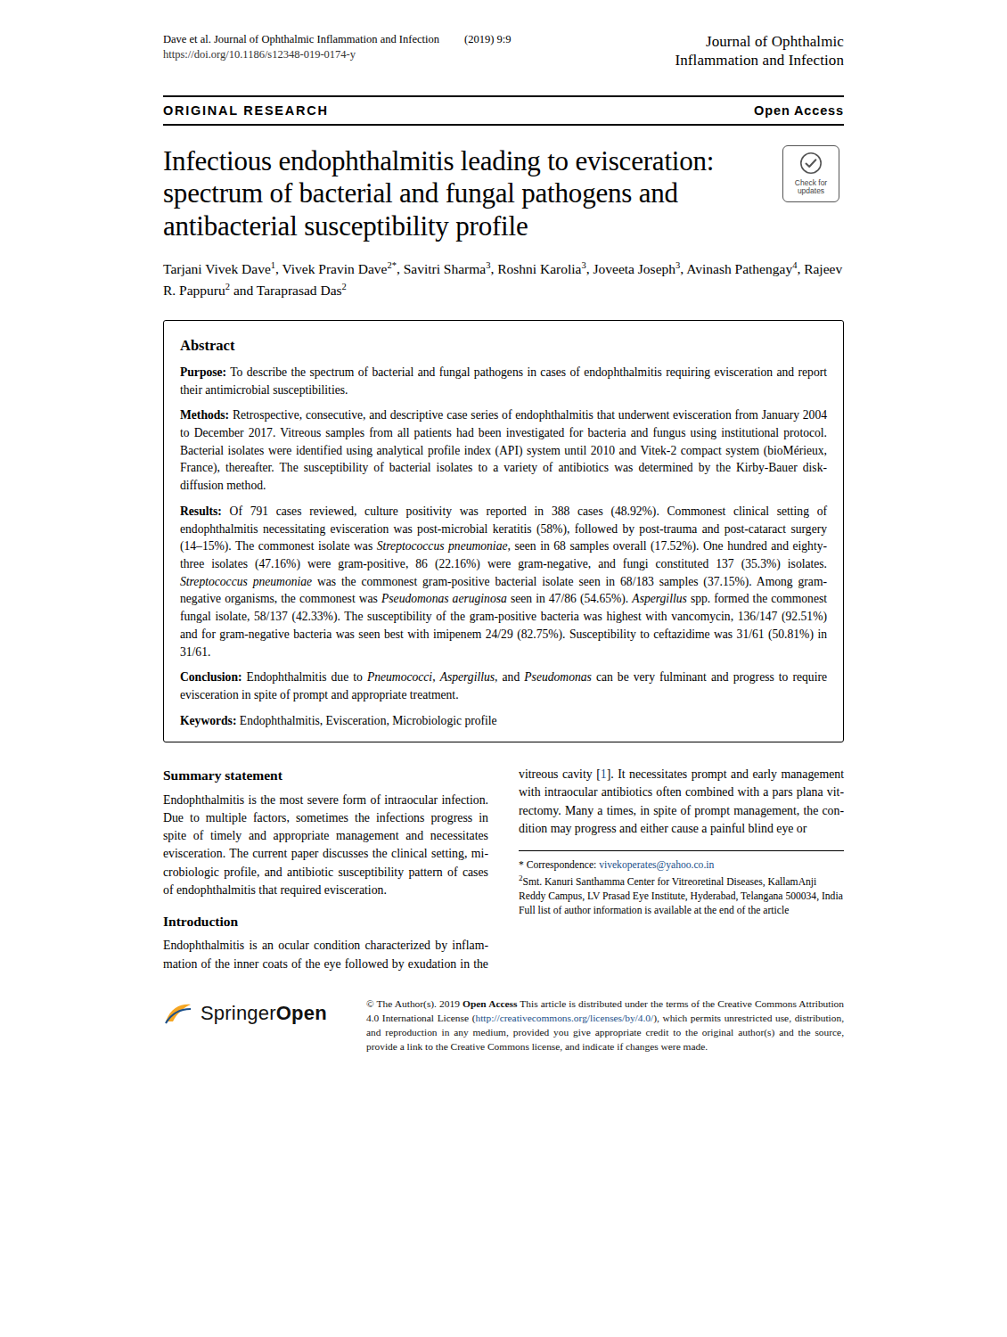Dave et al. Journal of Ophthalmic Inflammation and Infection (2019) 9:9
https://doi.org/10.1186/s12348-019-0174-y
Journal of Ophthalmic
Inflammation and Infection
Original Research Open Access
Infectious endophthalmitis leading to evisceration: spectrum of bacterial and fungal pathogens and antibacterial susceptibility profile
Check for
updates
Tarjani Vivek Dave1, Vivek Pravin Dave2*, Savitri Sharma3, Roshni Karolia3, Joveeta Joseph3, Avinash Pathengay4, Rajeev R. Pappuru2 and Taraprasad Das2
Abstract
Purpose: To describe the spectrum of bacterial and fungal pathogens in cases of endophthalmitis requiring evisceration and report their antimicrobial susceptibilities.
Methods: Retrospective, consecutive, and descriptive case series of endophthalmitis that underwent evisceration from January 2004 to December 2017. Vitreous samples from all patients had been investigated for bacteria and fungus using institutional protocol. Bacterial isolates were identified using analytical profile index (API) system until 2010 and Vitek-2 compact system (bioMérieux, France), thereafter. The susceptibility of bacterial isolates to a variety of antibiotics was determined by the Kirby-Bauer disk-diffusion method.
Results: Of 791 cases reviewed, culture positivity was reported in 388 cases (48.92%). Commonest clinical setting of endophthalmitis necessitating evisceration was post-microbial keratitis (58%), followed by post-trauma and post-cataract surgery (14–15%). The commonest isolate was Streptococcus pneumoniae, seen in 68 samples overall (17.52%). One hundred and eighty-three isolates (47.16%) were gram-positive, 86 (22.16%) were gram-negative, and fungi constituted 137 (35.3%) isolates. Streptococcus pneumoniae was the commonest gram-positive bacterial isolate seen in 68/183 samples (37.15%). Among gram-negative organisms, the commonest was Pseudomonas aeruginosa seen in 47/86 (54.65%). Aspergillus spp. formed the commonest fungal isolate, 58/137 (42.33%). The susceptibility of the gram-positive bacteria was highest with vancomycin, 136/147 (92.51%) and for gram-negative bacteria was seen best with imipenem 24/29 (82.75%). Susceptibility to ceftazidime was 31/61 (50.81%) in 31/61.
Conclusion: Endophthalmitis due to Pneumococci, Aspergillus, and Pseudomonas can be very fulminant and progress to require evisceration in spite of prompt and appropriate treatment.
Keywords: Endophthalmitis, Evisceration, Microbiologic profile
Summary statement
Endophthalmitis is the most severe form of intraocular infection. Due to multiple factors, sometimes the infections progress in spite of timely and appropriate management and necessitates evisceration. The current paper discusses the clinical setting, microbiologic profile, and antibiotic susceptibility pattern of cases of endophthalmitis that required evisceration.
Introduction
Endophthalmitis is an ocular condition characterized by inflammation of the inner coats of the eye followed by exudation in the vitreous cavity [1]. It necessitates prompt and early management with intraocular antibiotics often combined with a pars plana vitrectomy. Many a times, in spite of prompt management, the condition may progress and either cause a painful blind eye or
* Correspondence: vivekoperates@yahoo.co.in
2Smt. Kanuri Santhamma Center for Vitreoretinal Diseases, KallamAnji Reddy Campus, LV Prasad Eye Institute, Hyderabad, Telangana 500034, India
Full list of author information is available at the end of the article
SpringerOpen
© The Author(s). 2019 Open Access This article is distributed under the terms of the Creative Commons Attribution 4.0 International License (http://creativecommons.org/licenses/by/4.0/), which permits unrestricted use, distribution, and reproduction in any medium, provided you give appropriate credit to the original author(s) and the source, provide a link to the Creative Commons license, and indicate if changes were made.